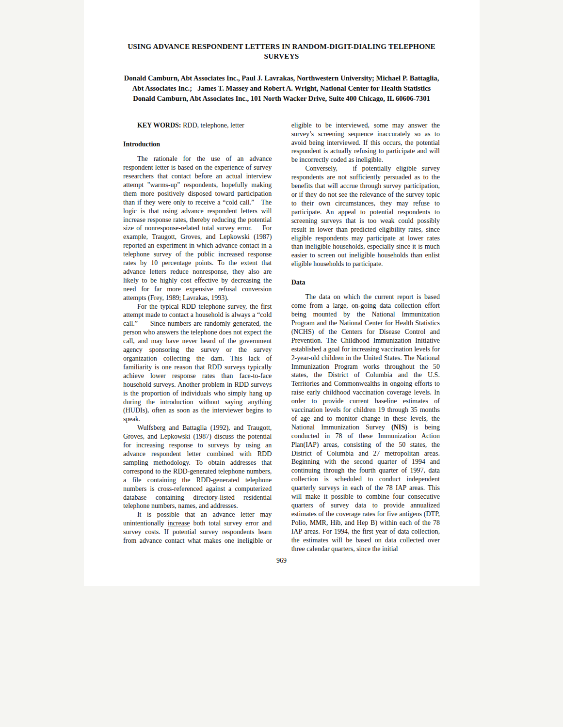USING ADVANCE RESPONDENT LETTERS IN RANDOM-DIGIT-DIALING TELEPHONE SURVEYS
Donald Camburn, Abt Associates Inc., Paul J. Lavrakas, Northwestern University; Michael P. Battaglia,
Abt Associates Inc.; James T. Massey and Robert A. Wright, National Center for Health Statistics
Donald Camburn, Abt Associates Inc., 101 North Wacker Drive, Suite 400 Chicago, IL 60606-7301
KEY WORDS: RDD, telephone, letter
Introduction
The rationale for the use of an advance respondent letter is based on the experience of survey researchers that contact before an actual interview attempt "warms-up" respondents, hopefully making them more positively disposed toward participation than if they were only to receive a “cold call.” The logic is that using advance respondent letters will increase response rates, thereby reducing the potential size of nonresponse-related total survey error. For example, Traugott, Groves, and Lepkowski (1987) reported an experiment in which advance contact in a telephone survey of the public increased response rates by 10 percentage points. To the extent that advance letters reduce nonresponse, they also are likely to be highly cost effective by decreasing the need for far more expensive refusal conversion attempts (Frey, 1989; Lavrakas, 1993).
For the typical RDD telephone survey, the first attempt made to contact a household is always a “cold call.” Since numbers are randomly generated, the person who answers the telephone does not expect the call, and may have never heard of the government agency sponsoring the survey or the survey organization collecting the dam. This lack of familiarity is one reason that RDD surveys typically achieve lower response rates than face-to-face household surveys. Another problem in RDD surveys is the proportion of individuals who simply hang up during the introduction without saying anything (HUDIs), often as soon as the interviewer begins to speak.
Wulfsberg and Battaglia (1992), and Traugott, Groves, and Lepkowski (1987) discuss the potential for increasing response to surveys by using an advance respondent letter combined with RDD sampling methodology. To obtain addresses that correspond to the RDD-generated telephone numbers, a file containing the RDD-generated telephone numbers is cross-referenced against a computerized database containing directory-listed residential telephone numbers, names, and addresses.
It is possible that an advance letter may unintentionally increase both total survey error and survey costs. If potential survey respondents learn from advance contact what makes one ineligible or eligible to be interviewed, some may answer the survey’s screening sequence inaccurately so as to avoid being interviewed. If this occurs, the potential respondent is actually refusing to participate and will be incorrectly coded as ineligible.
Conversely, if potentially eligible survey respondents are not sufficiently persuaded as to the benefits that will accrue through survey participation, or if they do not see the relevance of the survey topic to their own circumstances, they may refuse to participate. An appeal to potential respondents to screening surveys that is too weak could possibly result in lower than predicted eligibility rates, since eligible respondents may participate at lower rates than ineligible households, especially since it is much easier to screen out ineligible households than enlist eligible households to participate.
Data
The data on which the current report is based come from a large, on-going data collection effort being mounted by the National Immunization Program and the National Center for Health Statistics (NCHS) of the Centers for Disease Control and Prevention. The Childhood Immunization Initiative established a goal for increasing vaccination levels for 2-year-old children in the United States. The National Immunization Program works throughout the 50 states, the District of Columbia and the U.S. Territories and Commonwealths in ongoing efforts to raise early childhood vaccination coverage levels. In order to provide current baseline estimates of vaccination levels for children 19 through 35 months of age and to monitor change in these levels, the National Immunization Survey (NIS) is being conducted in 78 of these Immunization Action Plan(IAP) areas, consisting of the 50 states, the District of Columbia and 27 metropolitan areas. Beginning with the second quarter of 1994 and continuing through the fourth quarter of 1997, data collection is scheduled to conduct independent quarterly surveys in each of the 78 IAP areas. This will make it possible to combine four consecutive quarters of survey data to provide annualized estimates of the coverage rates for five antigens (DTP, Polio, MMR, Hib, and Hep B) within each of the 78 IAP areas. For 1994, the first year of data collection, the estimates will be based on data collected over three calendar quarters, since the initial
969